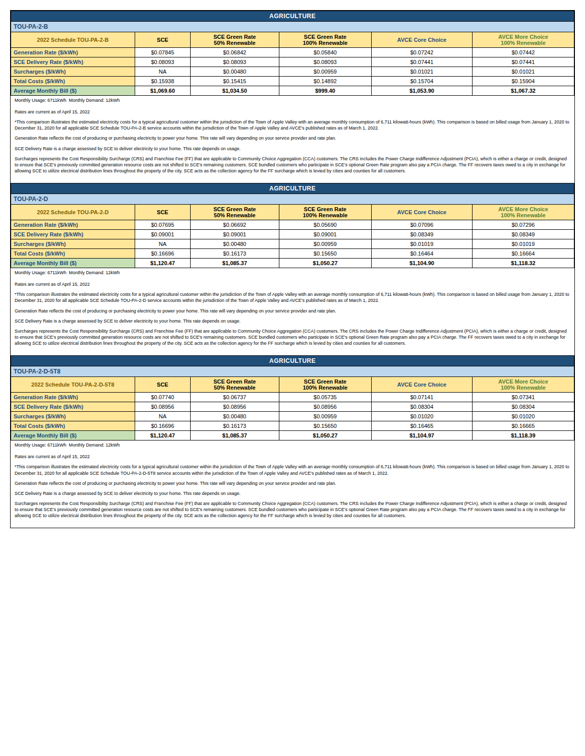| AGRICULTURE |
| TOU-PA-2-B |
| 2022 Schedule TOU-PA-2-B | SCE | SCE Green Rate 50% Renewable | SCE Green Rate 100% Renewable | AVCE Core Choice | AVCE More Choice 100% Renewable |
| Generation Rate ($/kWh) | $0.07845 | $0.06842 | $0.05840 | $0.07242 | $0.07442 |
| SCE Delivery Rate ($/kWh) | $0.08093 | $0.08093 | $0.08093 | $0.07441 | $0.07441 |
| Surcharges ($/kWh) | NA | $0.00480 | $0.00959 | $0.01021 | $0.01021 |
| Total Costs ($/kWh) | $0.15938 | $0.15415 | $0.14892 | $0.15704 | $0.15904 |
| Average Monthly Bill ($) | $1,069.60 | $1,034.50 | $999.40 | $1,053.90 | $1,067.32 |
Monthly Usage: 6711kWh Monthly Demand: 12kWh
Rates are current as of April 15, 2022
*This comparison illustrates the estimated electricity costs for a typical agricultural customer within the jurisdiction of the Town of Apple Valley with an average monthly consumption of 6,711 kilowatt-hours (kWh). This comparison is based on billed usage from January 1, 2020 to December 31, 2020 for all applicable SCE Schedule TOU-PA-2-B service accounts within the jurisdiction of the Town of Apple Valley and AVCE's published rates as of March 1, 2022.
Generation Rate reflects the cost of producing or purchasing electricity to power your home. This rate will vary depending on your service provider and rate plan.
SCE Delivery Rate is a charge assessed by SCE to deliver electricity to your home. This rate depends on usage.
Surcharges represents the Cost Responsibility Surcharge (CRS) and Franchise Fee (FF) that are applicable to Community Choice Aggregation (CCA) customers. The CRS includes the Power Charge Indifference Adjustment (PCIA), which is either a charge or credit, designed to ensure that SCE's previously committed generation resource costs are not shifted to SCE's remaining customers. SCE bundled customers who participate in SCE's optional Green Rate program also pay a PCIA charge. The FF recovers taxes owed to a city in exchange for allowing SCE to utilize electrical distribution lines throughout the property of the city. SCE acts as the collection agency for the FF surcharge which is levied by cities and counties for all customers.
| AGRICULTURE |
| TOU-PA-2-D |
| 2022 Schedule TOU-PA-2-D | SCE | SCE Green Rate 50% Renewable | SCE Green Rate 100% Renewable | AVCE Core Choice | AVCE More Choice 100% Renewable |
| Generation Rate ($/kWh) | $0.07695 | $0.06692 | $0.05690 | $0.07096 | $0.07296 |
| SCE Delivery Rate ($/kWh) | $0.09001 | $0.09001 | $0.09001 | $0.08349 | $0.08349 |
| Surcharges ($/kWh) | NA | $0.00480 | $0.00959 | $0.01019 | $0.01019 |
| Total Costs ($/kWh) | $0.16696 | $0.16173 | $0.15650 | $0.16464 | $0.16664 |
| Average Monthly Bill ($) | $1,120.47 | $1,085.37 | $1,050.27 | $1,104.90 | $1,118.32 |
Monthly Usage: 6711kWh Monthly Demand: 12kWh
Rates are current as of April 15, 2022
*This comparison illustrates the estimated electricity costs for a typical agricultural customer within the jurisdiction of the Town of Apple Valley with an average monthly consumption of 6,711 kilowatt-hours (kWh). This comparison is based on billed usage from January 1, 2020 to December 31, 2020 for all applicable SCE Schedule TOU-PA-2-D service accounts within the jurisdiction of the Town of Apple Valley and AVCE's published rates as of March 1, 2022.
Generation Rate reflects the cost of producing or purchasing electricity to power your home. This rate will vary depending on your service provider and rate plan.
SCE Delivery Rate is a charge assessed by SCE to deliver electricity to your home. This rate depends on usage.
Surcharges represents the Cost Responsibility Surcharge (CRS) and Franchise Fee (FF) that are applicable to Community Choice Aggregation (CCA) customers. The CRS includes the Power Charge Indifference Adjustment (PCIA), which is either a charge or credit, designed to ensure that SCE's previously committed generation resource costs are not shifted to SCE's remaining customers. SCE bundled customers who participate in SCE's optional Green Rate program also pay a PCIA charge. The FF recovers taxes owed to a city in exchange for allowing SCE to utilize electrical distribution lines throughout the property of the city. SCE acts as the collection agency for the FF surcharge which is levied by cities and counties for all customers.
| AGRICULTURE |
| TOU-PA-2-D-5T8 |
| 2022 Schedule TOU-PA-2-D-5T8 | SCE | SCE Green Rate 50% Renewable | SCE Green Rate 100% Renewable | AVCE Core Choice | AVCE More Choice 100% Renewable |
| Generation Rate ($/kWh) | $0.07740 | $0.06737 | $0.05735 | $0.07141 | $0.07341 |
| SCE Delivery Rate ($/kWh) | $0.08956 | $0.08956 | $0.08956 | $0.08304 | $0.08304 |
| Surcharges ($/kWh) | NA | $0.00480 | $0.00959 | $0.01020 | $0.01020 |
| Total Costs ($/kWh) | $0.16696 | $0.16173 | $0.15650 | $0.16465 | $0.16665 |
| Average Monthly Bill ($) | $1,120.47 | $1,085.37 | $1,050.27 | $1,104.97 | $1,118.39 |
Monthly Usage: 6711kWh Monthly Demand: 12kWh
Rates are current as of April 15, 2022
*This comparison illustrates the estimated electricity costs for a typical agricultural customer within the jurisdiction of the Town of Apple Valley with an average monthly consumption of 6,711 kilowatt-hours (kWh). This comparison is based on billed usage from January 1, 2020 to December 31, 2020 for all applicable SCE Schedule TOU-PA-2-D-5T8 service accounts within the jurisdiction of the Town of Apple Valley and AVCE's published rates as of March 1, 2022.
Generation Rate reflects the cost of producing or purchasing electricity to power your home. This rate will vary depending on your service provider and rate plan.
SCE Delivery Rate is a charge assessed by SCE to deliver electricity to your home. This rate depends on usage.
Surcharges represents the Cost Responsibility Surcharge (CRS) and Franchise Fee (FF) that are applicable to Community Choice Aggregation (CCA) customers. The CRS includes the Power Charge Indifference Adjustment (PCIA), which is either a charge or credit, designed to ensure that SCE's previously committed generation resource costs are not shifted to SCE's remaining customers. SCE bundled customers who participate in SCE's optional Green Rate program also pay a PCIA charge. The FF recovers taxes owed to a city in exchange for allowing SCE to utilize electrical distribution lines throughout the property of the city. SCE acts as the collection agency for the FF surcharge which is levied by cities and counties for all customers.